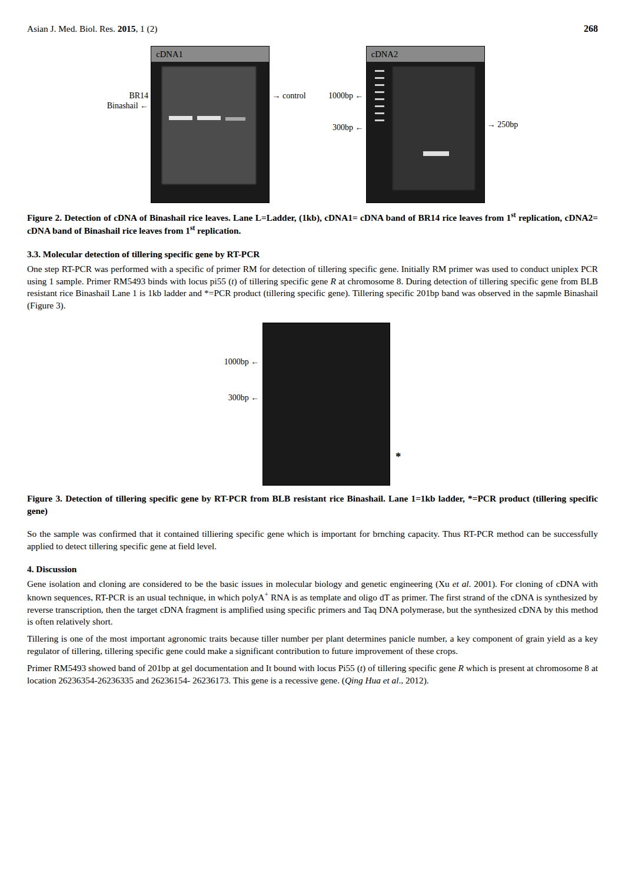Asian J. Med. Biol. Res. 2015, 1 (2)
268
BR14
Binashail
cDNA1
control
1000bp
300bp
cDNA2
250bp
Figure 2. Detection of cDNA of Binashail rice leaves. Lane L=Ladder, (1kb), cDNA1= cDNA band of BR14 rice leaves from 1st replication, cDNA2= cDNA band of Binashail rice leaves from 1st replication.
3.3. Molecular detection of tillering specific gene by RT-PCR
One step RT-PCR was performed with a specific of primer RM for detection of tillering specific gene. Initially RM primer was used to conduct uniplex PCR using 1 sample. Primer RM5493 binds with locus pi55 (t) of tillering specific gene R at chromosome 8. During detection of tillering specific gene from BLB resistant rice Binashail Lane 1 is 1kb ladder and *=PCR product (tillering specific gene). Tillering specific 201bp band was observed in the sapmle Binashail (Figure 3).
1000bp
300bp
*
Figure 3. Detection of tillering specific gene by RT-PCR from BLB resistant rice Binashail. Lane 1=1kb ladder, *=PCR product (tillering specific gene)
So the sample was confirmed that it contained tilliering specific gene which is important for brnching capacity. Thus RT-PCR method can be successfully applied to detect tillering specific gene at field level.
4. Discussion
Gene isolation and cloning are considered to be the basic issues in molecular biology and genetic engineering (Xu et al. 2001). For cloning of cDNA with known sequences, RT-PCR is an usual technique, in which polyA+ RNA is as template and oligo dT as primer. The first strand of the cDNA is synthesized by reverse transcription, then the target cDNA fragment is amplified using specific primers and Taq DNA polymerase, but the synthesized cDNA by this method is often relatively short.
Tillering is one of the most important agronomic traits because tiller number per plant determines panicle number, a key component of grain yield as a key regulator of tillering, tillering specific gene could make a significant contribution to future improvement of these crops.
Primer RM5493 showed band of 201bp at gel documentation and It bound with locus Pi55 (t) of tillering specific gene R which is present at chromosome 8 at location 26236354-26236335 and 26236154- 26236173. This gene is a recessive gene. (Qing Hua et al., 2012).